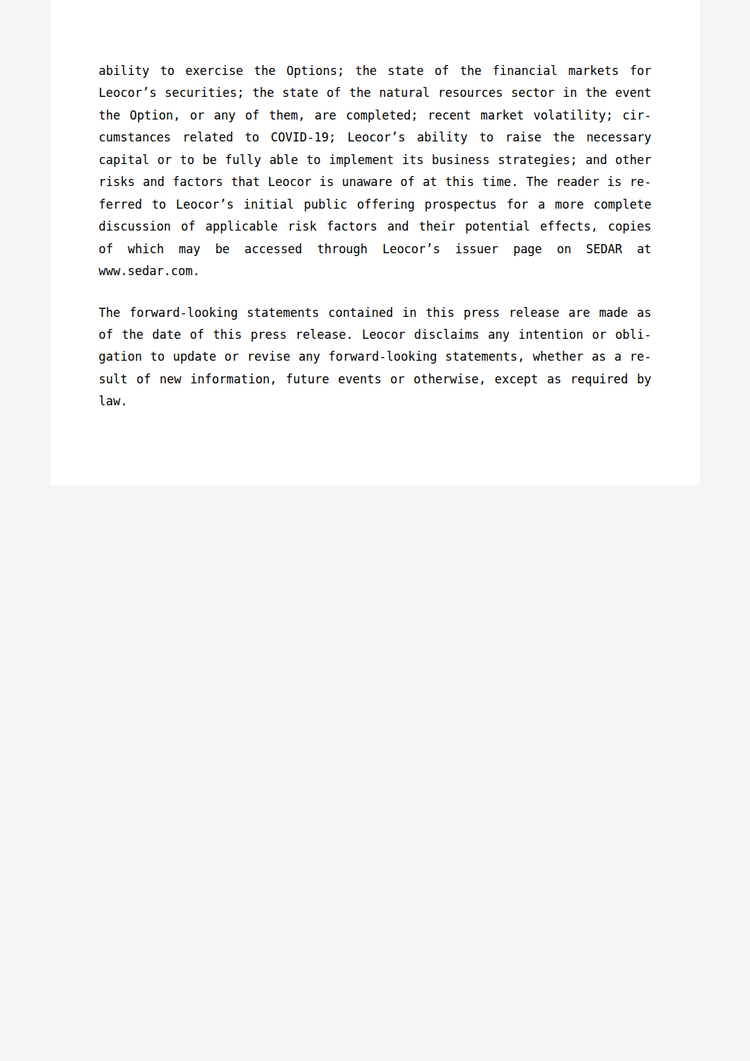ability to exercise the Options; the state of the financial markets for Leocor’s securities; the state of the natural resources sector in the event the Option, or any of them, are completed; recent market volatility; circumstances related to COVID-19; Leocor’s ability to raise the necessary capital or to be fully able to implement its business strategies; and other risks and factors that Leocor is unaware of at this time. The reader is referred to Leocor’s initial public offering prospectus for a more complete discussion of applicable risk factors and their potential effects, copies of which may be accessed through Leocor’s issuer page on SEDAR at www.sedar.com.
The forward-looking statements contained in this press release are made as of the date of this press release. Leocor disclaims any intention or obligation to update or revise any forward-looking statements, whether as a result of new information, future events or otherwise, except as required by law.